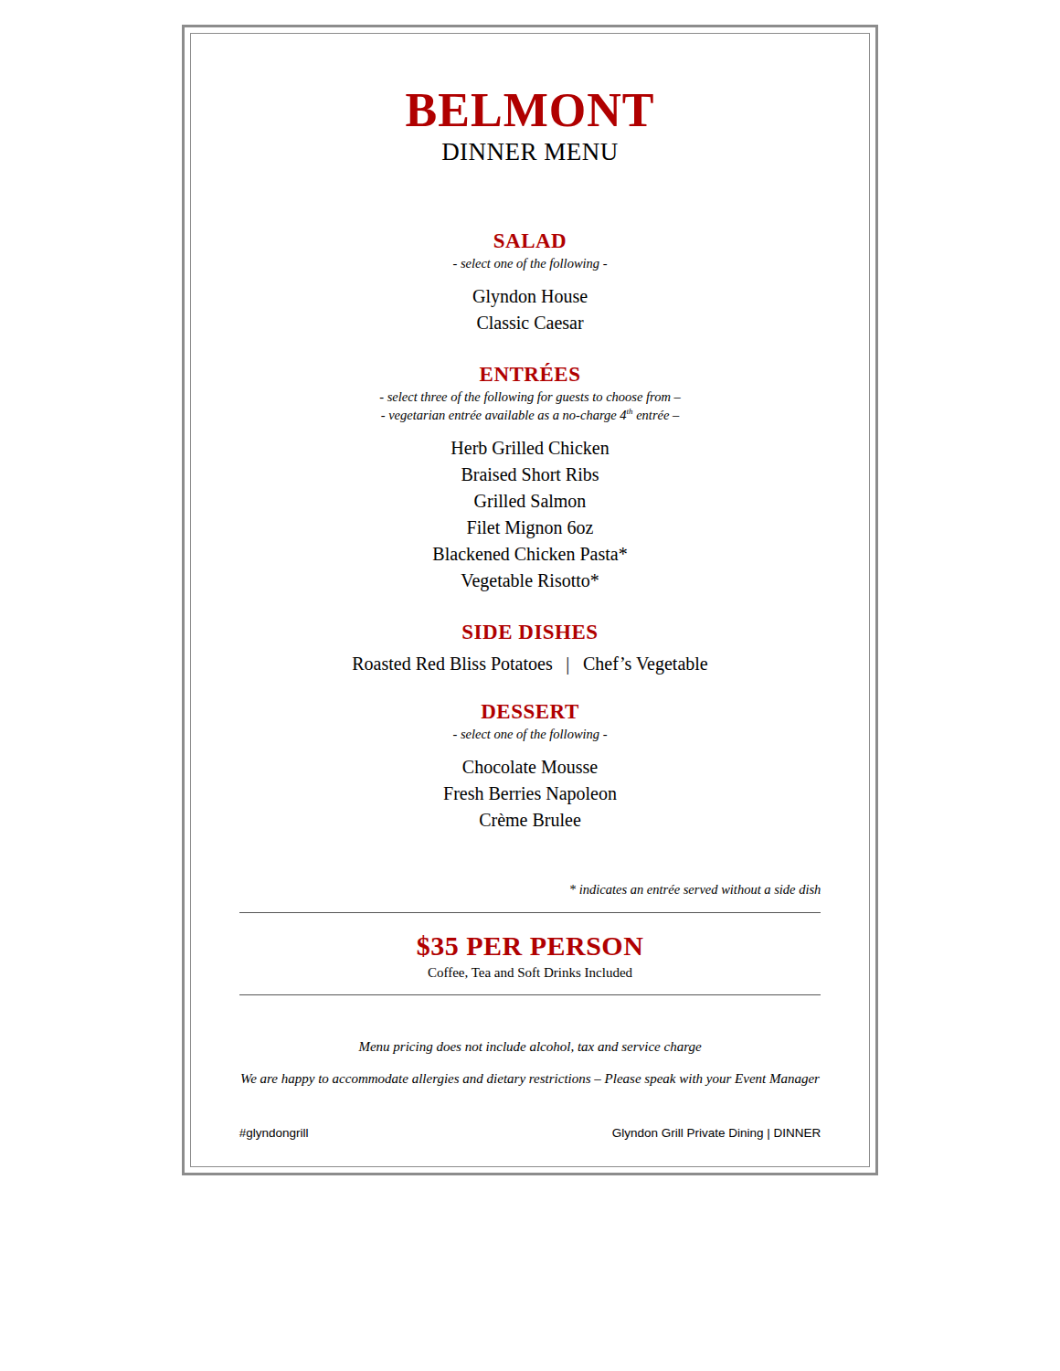BELMONT
DINNER MENU
SALAD
- select one of the following -
Glyndon House
Classic Caesar
ENTRÉES
- select three of the following for guests to choose from –
- vegetarian entrée available as a no-charge 4th entrée –
Herb Grilled Chicken
Braised Short Ribs
Grilled Salmon
Filet Mignon 6oz
Blackened Chicken Pasta*
Vegetable Risotto*
SIDE DISHES
Roasted Red Bliss Potatoes | Chef’s Vegetable
DESSERT
- select one of the following -
Chocolate Mousse
Fresh Berries Napoleon
Crème Brulee
* indicates an entrée served without a side dish
$35 PER PERSON
Coffee, Tea and Soft Drinks Included
Menu pricing does not include alcohol, tax and service charge
We are happy to accommodate allergies and dietary restrictions – Please speak with your Event Manager
#glyndongrill
Glyndon Grill Private Dining | DINNER